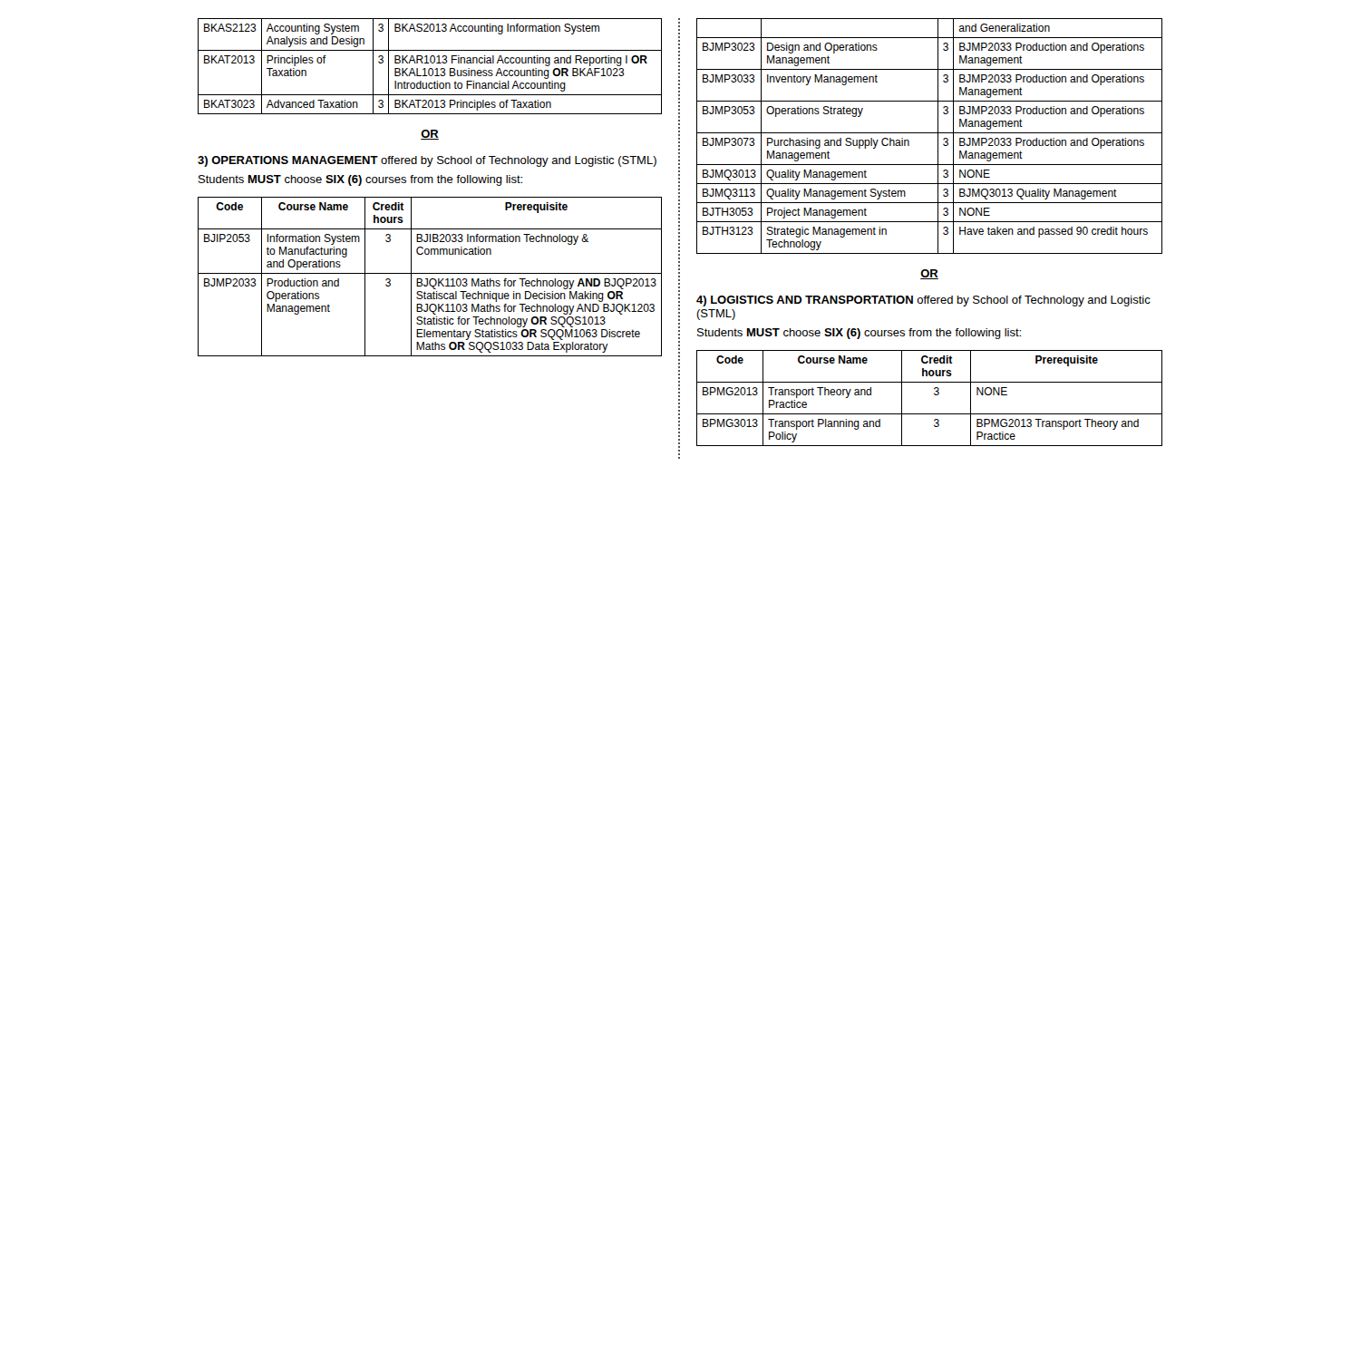| BKAS2123 | Accounting System Analysis and Design | 3 | BKAS2013 Accounting Information System |
| BKAT2013 | Principles of Taxation | 3 | BKAR1013 Financial Accounting and Reporting I OR BKAL1013 Business Accounting OR BKAF1023 Introduction to Financial Accounting |
| BKAT3023 | Advanced Taxation | 3 | BKAT2013 Principles of Taxation |
OR
3) OPERATIONS MANAGEMENT offered by School of Technology and Logistic (STML)
Students MUST choose SIX (6) courses from the following list:
| Code | Course Name | Credit hours | Prerequisite |
| --- | --- | --- | --- |
| BJIP2053 | Information System to Manufacturing and Operations | 3 | BJIB2033 Information Technology & Communication |
| BJMP2033 | Production and Operations Management | 3 | BJQK1103 Maths for Technology AND BJQP2013 Statiscal Technique in Decision Making OR BJQK1103 Maths for Technology AND BJQK1203 Statistic for Technology OR SQQS1013 Elementary Statistics OR SQQM1063 Discrete Maths OR SQQS1033 Data Exploratory |
| | | | and Generalization |
| BJMP3023 | Design and Operations Management | 3 | BJMP2033 Production and Operations Management |
| BJMP3033 | Inventory Management | 3 | BJMP2033 Production and Operations Management |
| BJMP3053 | Operations Strategy | 3 | BJMP2033 Production and Operations Management |
| BJMP3073 | Purchasing and Supply Chain Management | 3 | BJMP2033 Production and Operations Management |
| BJMQ3013 | Quality Management | 3 | NONE |
| BJMQ3113 | Quality Management System | 3 | BJMQ3013 Quality Management |
| BJTH3053 | Project Management | 3 | NONE |
| BJTH3123 | Strategic Management in Technology | 3 | Have taken and passed 90 credit hours |
OR
4) LOGISTICS AND TRANSPORTATION offered by School of Technology and Logistic (STML)
Students MUST choose SIX (6) courses from the following list:
| Code | Course Name | Credit hours | Prerequisite |
| --- | --- | --- | --- |
| BPMG2013 | Transport Theory and Practice | 3 | NONE |
| BPMG3013 | Transport Planning and Policy | 3 | BPMG2013 Transport Theory and Practice |